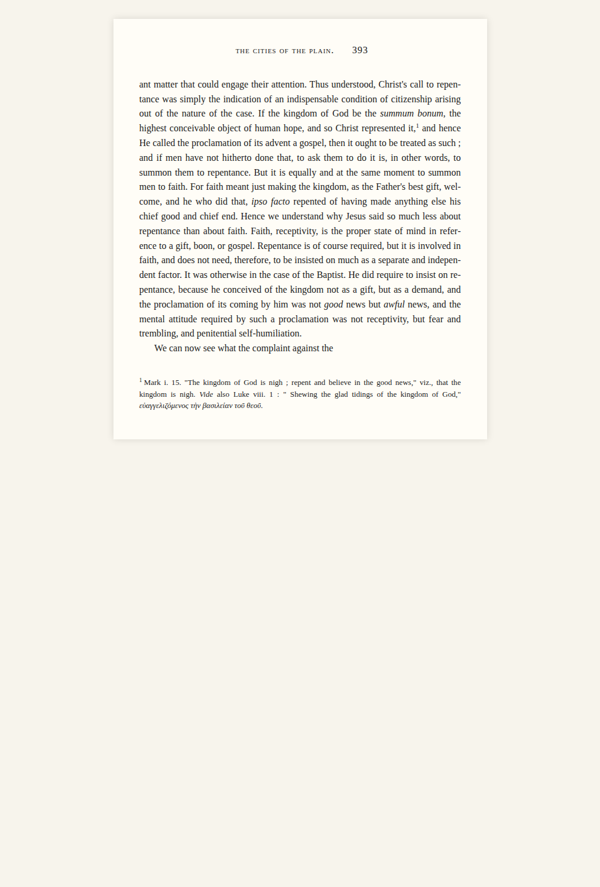The Cities of the Plain. 393
ant matter that could engage their attention. Thus understood, Christ's call to repentance was simply the indication of an indispensable condition of citizenship arising out of the nature of the case. If the kingdom of God be the summum bonum, the highest conceivable object of human hope, and so Christ represented it,1 and hence He called the proclamation of its advent a gospel, then it ought to be treated as such ; and if men have not hitherto done that, to ask them to do it is, in other words, to summon them to repentance. But it is equally and at the same moment to summon men to faith. For faith meant just making the kingdom, as the Father's best gift, welcome, and he who did that, ipso facto repented of having made anything else his chief good and chief end. Hence we understand why Jesus said so much less about repentance than about faith. Faith, receptivity, is the proper state of mind in reference to a gift, boon, or gospel. Repentance is of course required, but it is involved in faith, and does not need, therefore, to be insisted on much as a separate and independent factor. It was otherwise in the case of the Baptist. He did require to insist on repentance, because he conceived of the kingdom not as a gift, but as a demand, and the proclamation of its coming by him was not good news but awful news, and the mental attitude required by such a proclamation was not receptivity, but fear and trembling, and penitential self-humiliation.
We can now see what the complaint against the
1 Mark i. 15. "The kingdom of God is nigh ; repent and believe in the good news," viz., that the kingdom is nigh. Vide also Luke viii. 1 : " Shewing the glad tidings of the kingdom of God," εὐαγγελιζόμενος τὴν βασιλείαν τοῦ θεοῦ.